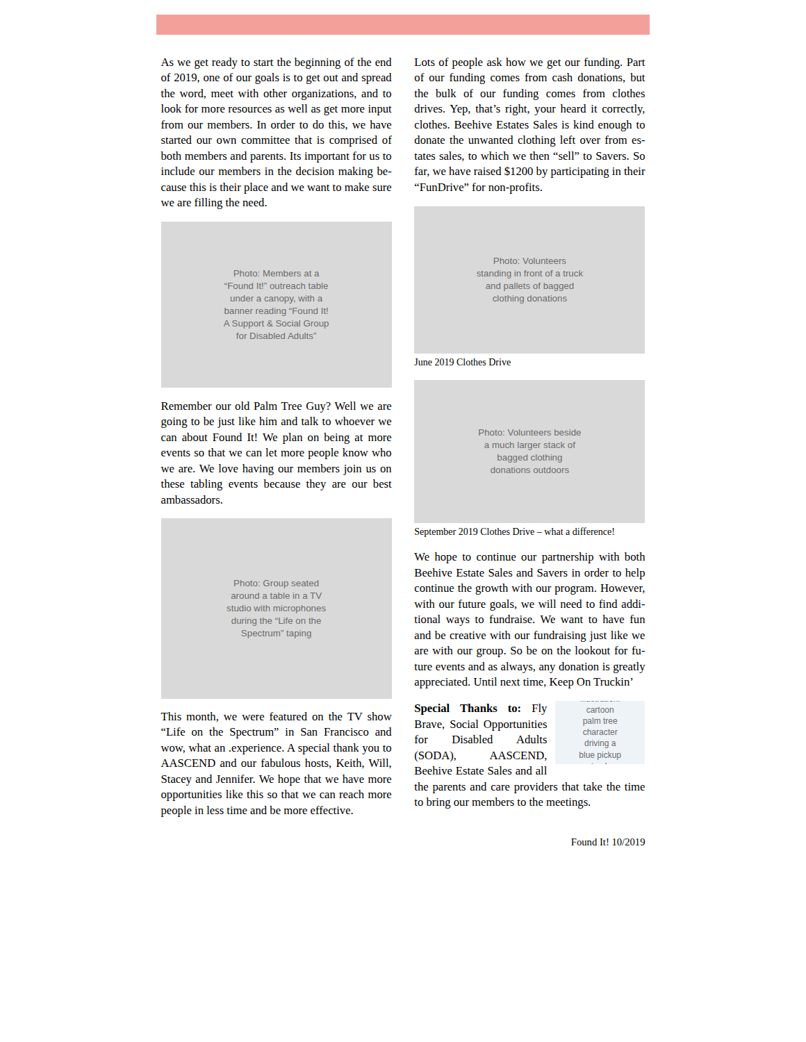As we get ready to start the beginning of the end of 2019, one of our goals is to get out and spread the word, meet with other organizations, and to look for more resources as well as get more input from our members. In order to do this, we have started our own committee that is comprised of both members and parents. Its important for us to include our members in the decision making because this is their place and we want to make sure we are filling the need.
Photo: Members at a “Found It!” outreach table under a canopy, with a banner reading “Found It! A Support & Social Group for Disabled Adults”
Remember our old Palm Tree Guy? Well we are going to be just like him and talk to whoever we can about Found It! We plan on being at more events so that we can let more people know who we are. We love having our members join us on these tabling events because they are our best ambassadors.
Photo: Group seated around a table in a TV studio with microphones during the “Life on the Spectrum” taping
This month, we were featured on the TV show “Life on the Spectrum” in San Francisco and wow, what an .experience. A special thank you to AASCEND and our fabulous hosts, Keith, Will, Stacey and Jennifer. We hope that we have more opportunities like this so that we can reach more people in less time and be more effective.
Lots of people ask how we get our funding. Part of our funding comes from cash donations, but the bulk of our funding comes from clothes drives. Yep, that’s right, your heard it correctly, clothes. Beehive Estates Sales is kind enough to donate the unwanted clothing left over from estates sales, to which we then “sell” to Savers. So far, we have raised $1200 by participating in their “FunDrive” for non-profits.
Photo: Volunteers standing in front of a truck and pallets of bagged clothing donations
June 2019 Clothes Drive
Photo: Volunteers beside a much larger stack of bagged clothing donations outdoors
September 2019 Clothes Drive – what a difference!
We hope to continue our partnership with both Beehive Estate Sales and Savers in order to help continue the growth with our program. However, with our future goals, we will need to find additional ways to fundraise. We want to have fun and be creative with our fundraising just like we are with our group. So be on the lookout for future events and as always, any donation is greatly appreciated. Until next time, Keep On Truckin’
Illustration: cartoon palm tree character driving a blue pickup truck
Special Thanks to: Fly Brave, Social Opportunities for Disabled Adults (SODA), AASCEND, Beehive Estate Sales and all the parents and care providers that take the time to bring our members to the meetings.
Found It! 10/2019